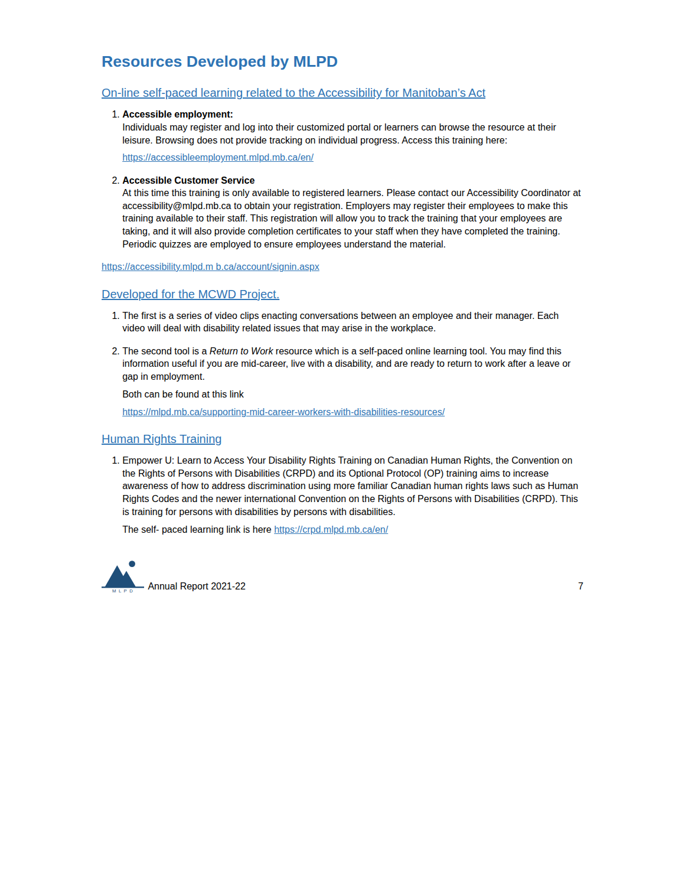Resources Developed by MLPD
On-line self-paced learning related to the Accessibility for Manitoban’s Act
Accessible employment:
Individuals may register and log into their customized portal or learners can browse the resource at their leisure. Browsing does not provide tracking on individual progress. Access this training here:
https://accessibleemployment.mlpd.mb.ca/en/
Accessible Customer Service
At this time this training is only available to registered learners. Please contact our Accessibility Coordinator at accessibility@mlpd.mb.ca to obtain your registration. Employers may register their employees to make this training available to their staff. This registration will allow you to track the training that your employees are taking, and it will also provide completion certificates to your staff when they have completed the training. Periodic quizzes are employed to ensure employees understand the material.
https://accessibility.mlpd.m b.ca/account/signin.aspx
Developed for the MCWD Project.
The first is a series of video clips enacting conversations between an employee and their manager. Each video will deal with disability related issues that may arise in the workplace.
The second tool is a Return to Work resource which is a self-paced online learning tool. You may find this information useful if you are mid-career, live with a disability, and are ready to return to work after a leave or gap in employment.
Both can be found at this link
https://mlpd.mb.ca/supporting-mid-career-workers-with-disabilities-resources/
Human Rights Training
Empower U: Learn to Access Your Disability Rights Training on Canadian Human Rights, the Convention on the Rights of Persons with Disabilities (CRPD) and its Optional Protocol (OP) training aims to increase awareness of how to address discrimination using more familiar Canadian human rights laws such as Human Rights Codes and the newer international Convention on the Rights of Persons with Disabilities (CRPD). This is training for persons with disabilities by persons with disabilities.
The self- paced learning link is here https://crpd.mlpd.mb.ca/en/
M L P D Annual Report 2021-22
7